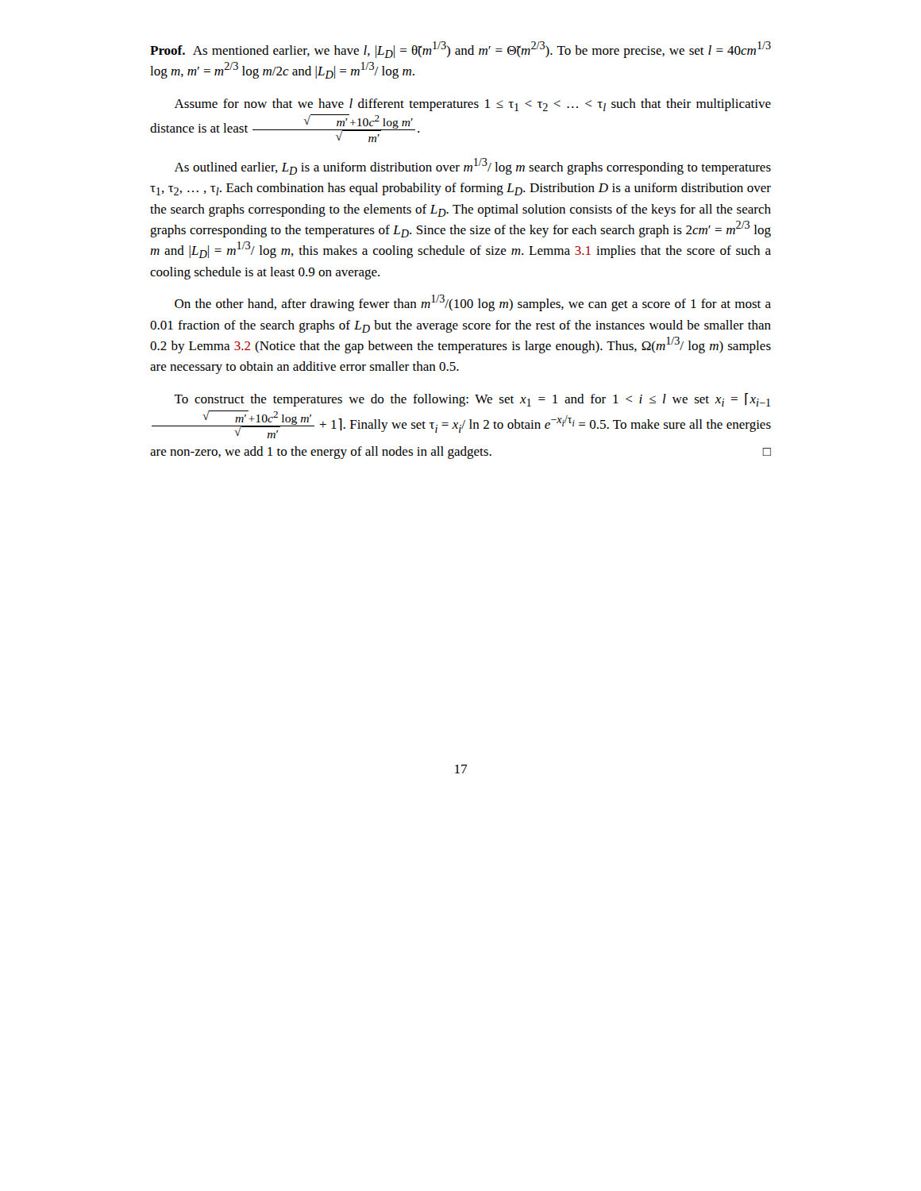Proof. As mentioned earlier, we have l, |LD| = θ̃(m1/3) and m′ = Θ̃(m2/3). To be more precise, we set l = 40cm1/3 log m, m′ = m2/3 log m/2c and |LD| = m1/3/ log m.
Assume for now that we have l different temperatures 1 ≤ τ1 < τ2 < … < τl such that their multiplicative distance is at least m′+10c2 log m′m′.
As outlined earlier, LD is a uniform distribution over m1/3/ log m search graphs corresponding to temperatures τ1, τ2, … , τl. Each combination has equal probability of forming LD. Distribution D is a uniform distribution over the search graphs corresponding to the elements of LD. The optimal solution consists of the keys for all the search graphs corresponding to the temperatures of LD. Since the size of the key for each search graph is 2cm′ = m2/3 log m and |LD| = m1/3/ log m, this makes a cooling schedule of size m. Lemma 3.1 implies that the score of such a cooling schedule is at least 0.9 on average.
On the other hand, after drawing fewer than m1/3/(100 log m) samples, we can get a score of 1 for at most a 0.01 fraction of the search graphs of LD but the average score for the rest of the instances would be smaller than 0.2 by Lemma 3.2 (Notice that the gap between the temperatures is large enough). Thus, Ω(m1/3/ log m) samples are necessary to obtain an additive error smaller than 0.5.
To construct the temperatures we do the following: We set x1 = 1 and for 1 < i ≤ l we set xi = ⌈xi−1 m′+10c2 log m′m′ + 1⌉. Finally we set τi = xi/ ln 2 to obtain e−xi/τi = 0.5. To make sure all the energies are non-zero, we add 1 to the energy of all nodes in all gadgets.□
17